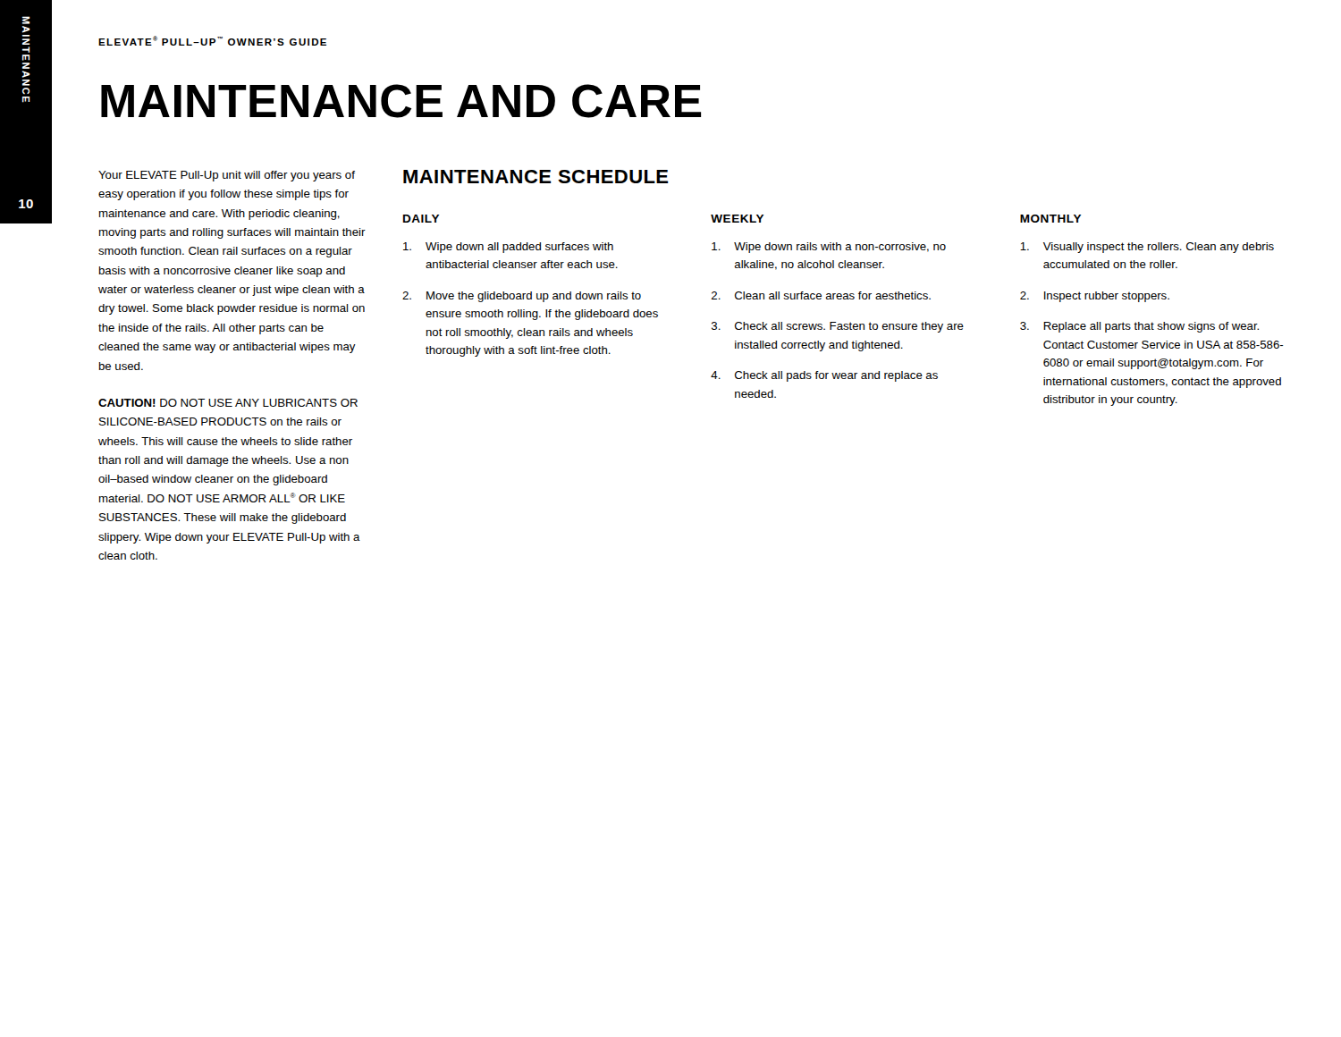Maintenance
10
ELEVATE® PULL–UP™ OWNER’S GUIDE
Maintenance and Care
Your ELEVATE Pull-Up unit will offer you years of easy operation if you follow these simple tips for maintenance and care. With periodic cleaning, moving parts and rolling surfaces will maintain their smooth function. Clean rail surfaces on a regular basis with a noncorrosive cleaner like soap and water or waterless cleaner or just wipe clean with a dry towel. Some black powder residue is normal on the inside of the rails. All other parts can be cleaned the same way or antibacterial wipes may be used.
CAUTION! DO NOT USE ANY LUBRICANTS OR SILICONE-BASED PRODUCTS on the rails or wheels. This will cause the wheels to slide rather than roll and will damage the wheels. Use a non oil–based window cleaner on the glideboard material. DO NOT USE ARMOR ALL® OR LIKE SUBSTANCES. These will make the glideboard slippery. Wipe down your ELEVATE Pull-Up with a clean cloth.
Maintenance Schedule
Daily
Wipe down all padded surfaces with antibacterial cleanser after each use.
Move the glideboard up and down rails to ensure smooth rolling. If the glideboard does not roll smoothly, clean rails and wheels thoroughly with a soft lint-free cloth.
Weekly
Wipe down rails with a non-corrosive, no alkaline, no alcohol cleanser.
Clean all surface areas for aesthetics.
Check all screws. Fasten to ensure they are installed correctly and tightened.
Check all pads for wear and replace as needed.
Monthly
Visually inspect the rollers. Clean any debris accumulated on the roller.
Inspect rubber stoppers.
Replace all parts that show signs of wear. Contact Customer Service in USA at 858-586-6080 or email support@totalgym.com. For international customers, contact the approved distributor in your country.